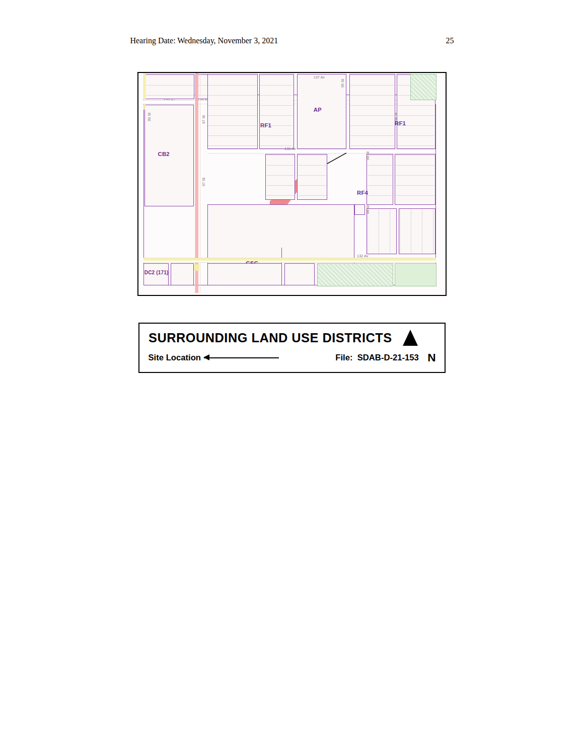Hearing Date: Wednesday, November 3, 2021
25
RF4
134 Av
134 Av
CB2
97 St
97 St
AP
137 Av
95 St
RF1
RF1
133 Av
94 St
RF4
94 St
132 Av
CSC
DC2 (171)
99 St
94 St
SURROUNDING LAND USE DISTRICTS
Site Location
File: SDAB-D-21-153 N